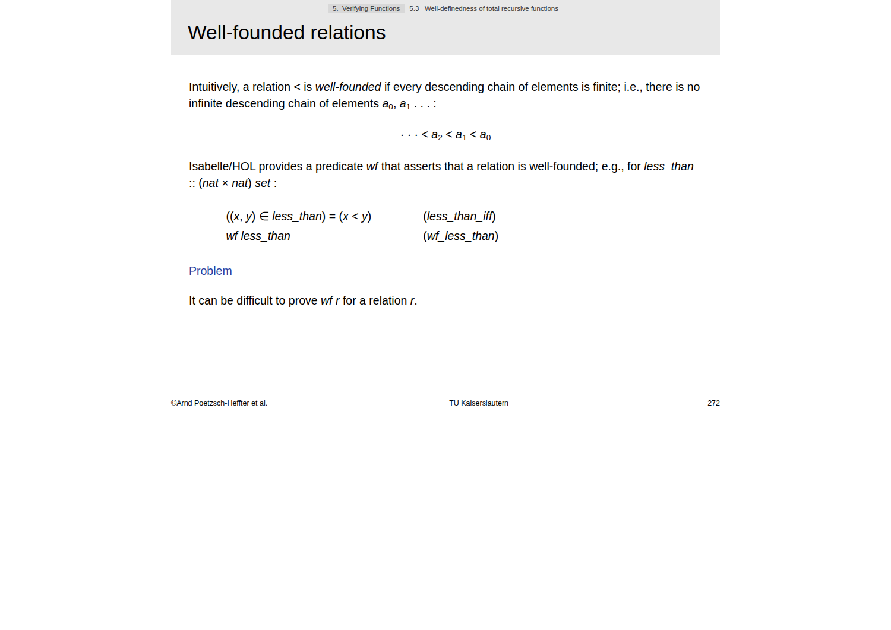5. Verifying Functions 5.3 Well-definedness of total recursive functions
Well-founded relations
Intuitively, a relation < is well-founded if every descending chain of elements is finite; i.e., there is no infinite descending chain of elements a0, a1 . . . :
· · · < a2 < a1 < a0
Isabelle/HOL provides a predicate wf that asserts that a relation is well-founded; e.g., for less_than :: (nat × nat) set :
((x, y) ∈ less_than) = (x < y) (less_than_iff)
wf less_than (wf_less_than)
Problem
It can be difficult to prove wf r for a relation r.
©Arnd Poetzsch-Heffter et al.
TU Kaiserslautern
272